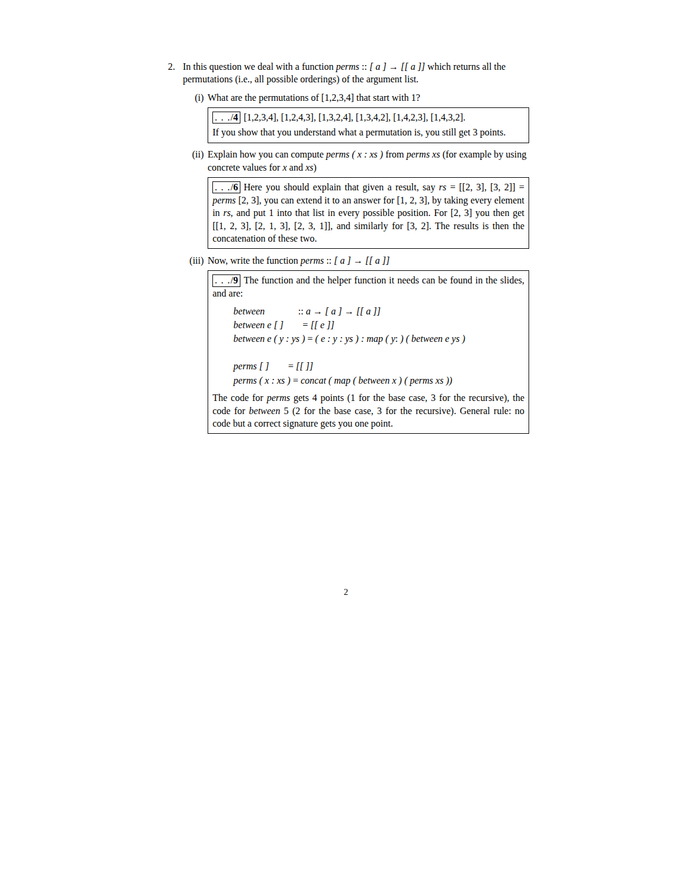2. In this question we deal with a function perms :: [ a ] → [[ a ]] which returns all the permutations (i.e., all possible orderings) of the argument list.
(i) What are the permutations of [1,2,3,4] that start with 1?
. . ./4[1,2,3,4], [1,2,4,3], [1,3,2,4], [1,3,4,2], [1,4,2,3], [1,4,3,2].
If you show that you understand what a permutation is, you still get 3 points.
(ii) Explain how you can compute perms ( x : xs ) from perms xs (for example by using concrete values for x and xs)
. . ./6 Here you should explain that given a result, say rs = [[2, 3], [3, 2]] = perms [2, 3], you can extend it to an answer for [1, 2, 3], by taking every element in rs, and put 1 into that list in every possible position. For [2, 3] you then get [[1, 2, 3], [2, 1, 3], [2, 3, 1]], and similarly for [3, 2]. The results is then the concatenation of these two.
(iii) Now, write the function perms :: [ a ] → [[ a ]]
. . ./9 The function and the helper function it needs can be found in the slides, and are:
between :: a → [ a ] → [[ a ]] between e [ ] = [[ e ]] between e ( y : ys ) = ( e : y : ys ) : map ( y: ) ( between e ys ) perms [ ] = [[ ]] perms ( x : xs ) = concat ( map ( between x ) ( perms xs ))
The code for perms gets 4 points (1 for the base case, 3 for the recursive), the code for between 5 (2 for the base case, 3 for the recursive). General rule: no code but a correct signature gets you one point.
2